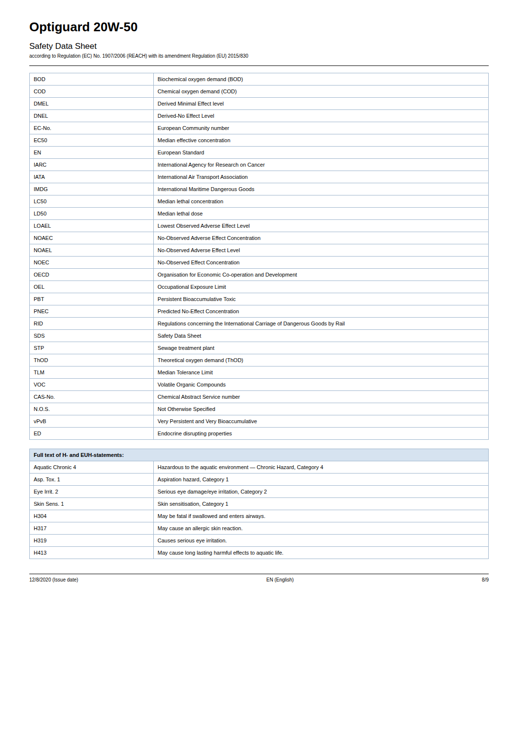Optiguard 20W-50
Safety Data Sheet
according to Regulation (EC) No. 1907/2006 (REACH) with its amendment Regulation (EU) 2015/830
| BOD | Biochemical oxygen demand (BOD) |
| COD | Chemical oxygen demand (COD) |
| DMEL | Derived Minimal Effect level |
| DNEL | Derived-No Effect Level |
| EC-No. | European Community number |
| EC50 | Median effective concentration |
| EN | European Standard |
| IARC | International Agency for Research on Cancer |
| IATA | International Air Transport Association |
| IMDG | International Maritime Dangerous Goods |
| LC50 | Median lethal concentration |
| LD50 | Median lethal dose |
| LOAEL | Lowest Observed Adverse Effect Level |
| NOAEC | No-Observed Adverse Effect Concentration |
| NOAEL | No-Observed Adverse Effect Level |
| NOEC | No-Observed Effect Concentration |
| OECD | Organisation for Economic Co-operation and Development |
| OEL | Occupational Exposure Limit |
| PBT | Persistent Bioaccumulative Toxic |
| PNEC | Predicted No-Effect Concentration |
| RID | Regulations concerning the International Carriage of Dangerous Goods by Rail |
| SDS | Safety Data Sheet |
| STP | Sewage treatment plant |
| ThOD | Theoretical oxygen demand (ThOD) |
| TLM | Median Tolerance Limit |
| VOC | Volatile Organic Compounds |
| CAS-No. | Chemical Abstract Service number |
| N.O.S. | Not Otherwise Specified |
| vPvB | Very Persistent and Very Bioaccumulative |
| ED | Endocrine disrupting properties |
| Full text of H- and EUH-statements: |
| --- |
| Aquatic Chronic 4 | Hazardous to the aquatic environment — Chronic Hazard, Category 4 |
| Asp. Tox. 1 | Aspiration hazard, Category 1 |
| Eye Irrit. 2 | Serious eye damage/eye irritation, Category 2 |
| Skin Sens. 1 | Skin sensitisation, Category 1 |
| H304 | May be fatal if swallowed and enters airways. |
| H317 | May cause an allergic skin reaction. |
| H319 | Causes serious eye irritation. |
| H413 | May cause long lasting harmful effects to aquatic life. |
12/8/2020 (Issue date) EN (English) 8/9